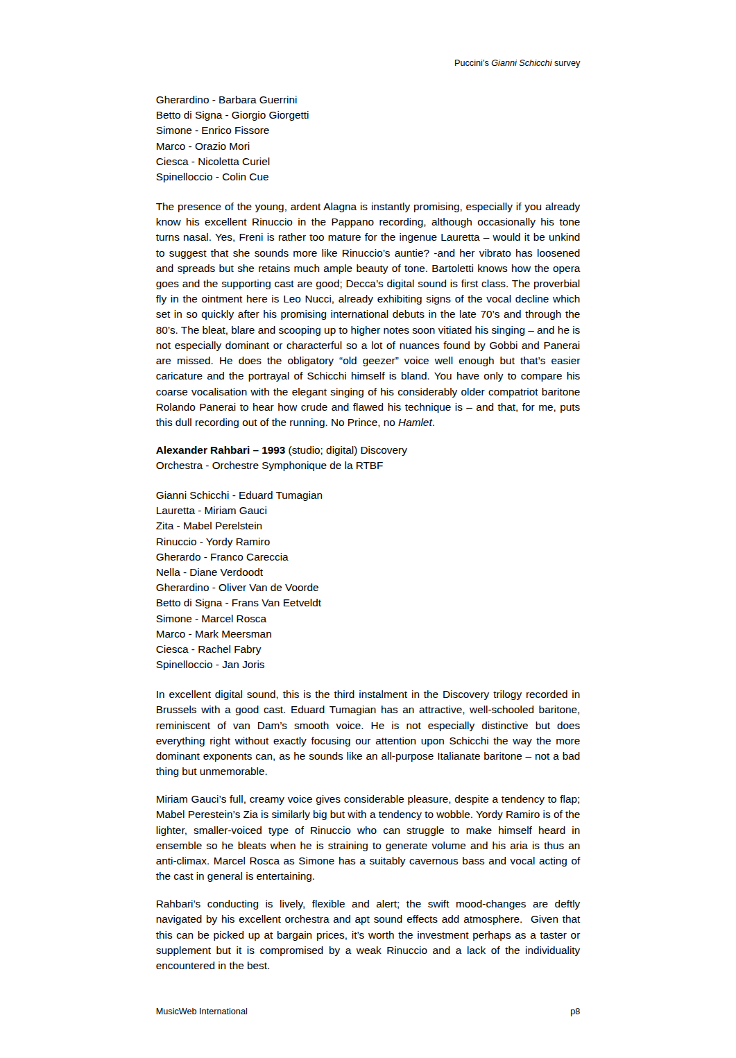Puccini’s Gianni Schicchi survey
Gherardino - Barbara Guerrini
Betto di Signa - Giorgio Giorgetti
Simone - Enrico Fissore
Marco - Orazio Mori
Ciesca - Nicoletta Curiel
Spinelloccio - Colin Cue
The presence of the young, ardent Alagna is instantly promising, especially if you already know his excellent Rinuccio in the Pappano recording, although occasionally his tone turns nasal. Yes, Freni is rather too mature for the ingenue Lauretta – would it be unkind to suggest that she sounds more like Rinuccio’s auntie? -and her vibrato has loosened and spreads but she retains much ample beauty of tone. Bartoletti knows how the opera goes and the supporting cast are good; Decca’s digital sound is first class. The proverbial fly in the ointment here is Leo Nucci, already exhibiting signs of the vocal decline which set in so quickly after his promising international debuts in the late 70’s and through the 80’s. The bleat, blare and scooping up to higher notes soon vitiated his singing – and he is not especially dominant or characterful so a lot of nuances found by Gobbi and Panerai are missed. He does the obligatory “old geezer” voice well enough but that’s easier caricature and the portrayal of Schicchi himself is bland. You have only to compare his coarse vocalisation with the elegant singing of his considerably older compatriot baritone Rolando Panerai to hear how crude and flawed his technique is – and that, for me, puts this dull recording out of the running. No Prince, no Hamlet.
Alexander Rahbari – 1993 (studio; digital) Discovery
Orchestra - Orchestre Symphonique de la RTBF
Gianni Schicchi - Eduard Tumagian
Lauretta - Miriam Gauci
Zita - Mabel Perelstein
Rinuccio - Yordy Ramiro
Gherardo - Franco Careccia
Nella - Diane Verdoodt
Gherardino - Oliver Van de Voorde
Betto di Signa - Frans Van Eetveldt
Simone - Marcel Rosca
Marco - Mark Meersman
Ciesca - Rachel Fabry
Spinelloccio - Jan Joris
In excellent digital sound, this is the third instalment in the Discovery trilogy recorded in Brussels with a good cast. Eduard Tumagian has an attractive, well-schooled baritone, reminiscent of van Dam’s smooth voice. He is not especially distinctive but does everything right without exactly focusing our attention upon Schicchi the way the more dominant exponents can, as he sounds like an all-purpose Italianate baritone – not a bad thing but unmemorable.
Miriam Gauci’s full, creamy voice gives considerable pleasure, despite a tendency to flap; Mabel Perestein’s Zia is similarly big but with a tendency to wobble. Yordy Ramiro is of the lighter, smaller-voiced type of Rinuccio who can struggle to make himself heard in ensemble so he bleats when he is straining to generate volume and his aria is thus an anti-climax. Marcel Rosca as Simone has a suitably cavernous bass and vocal acting of the cast in general is entertaining.
Rahbari’s conducting is lively, flexible and alert; the swift mood-changes are deftly navigated by his excellent orchestra and apt sound effects add atmosphere. Given that this can be picked up at bargain prices, it’s worth the investment perhaps as a taster or supplement but it is compromised by a weak Rinuccio and a lack of the individuality encountered in the best.
MusicWeb International
p8